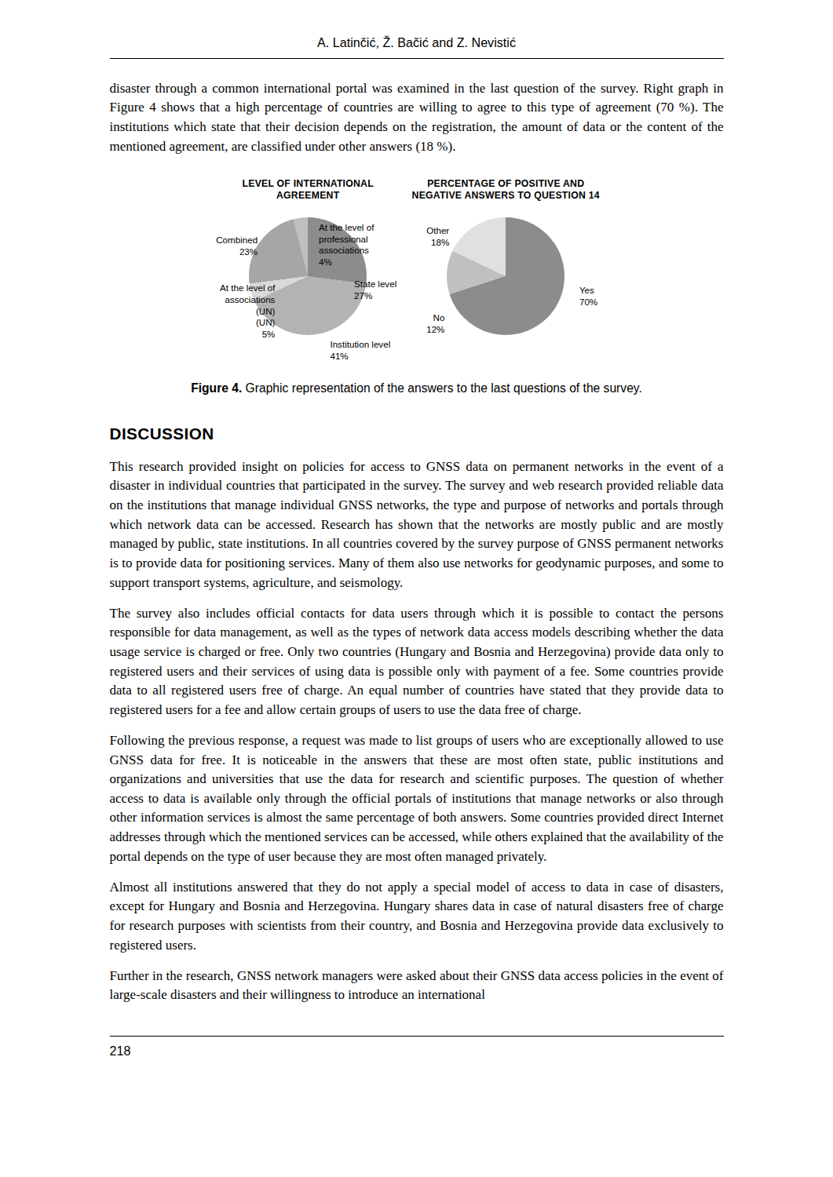A. Latinčić, Ž. Bačić and Z. Nevistić
disaster through a common international portal was examined in the last question of the survey. Right graph in Figure 4 shows that a high percentage of countries are willing to agree to this type of agreement (70 %). The institutions which state that their decision depends on the registration, the amount of data or the content of the mentioned agreement, are classified under other answers (18 %).
Level of international
agreement
At the level of professional associations
4% State level
27% Institution level
41% At the level of associations (UN)
(UN)
5% Combined
23%
Percentage of positive and
negative answers to question 14
Other
18% Yes
70% No
12%
Figure 4. Graphic representation of the answers to the last questions of the survey.
DISCUSSION
This research provided insight on policies for access to GNSS data on permanent networks in the event of a disaster in individual countries that participated in the survey. The survey and web research provided reliable data on the institutions that manage individual GNSS networks, the type and purpose of networks and portals through which network data can be accessed. Research has shown that the networks are mostly public and are mostly managed by public, state institutions. In all countries covered by the survey purpose of GNSS permanent networks is to provide data for positioning services. Many of them also use networks for geodynamic purposes, and some to support transport systems, agriculture, and seismology.
The survey also includes official contacts for data users through which it is possible to contact the persons responsible for data management, as well as the types of network data access models describing whether the data usage service is charged or free. Only two countries (Hungary and Bosnia and Herzegovina) provide data only to registered users and their services of using data is possible only with payment of a fee. Some countries provide data to all registered users free of charge. An equal number of countries have stated that they provide data to registered users for a fee and allow certain groups of users to use the data free of charge.
Following the previous response, a request was made to list groups of users who are exceptionally allowed to use GNSS data for free. It is noticeable in the answers that these are most often state, public institutions and organizations and universities that use the data for research and scientific purposes. The question of whether access to data is available only through the official portals of institutions that manage networks or also through other information services is almost the same percentage of both answers. Some countries provided direct Internet addresses through which the mentioned services can be accessed, while others explained that the availability of the portal depends on the type of user because they are most often managed privately.
Almost all institutions answered that they do not apply a special model of access to data in case of disasters, except for Hungary and Bosnia and Herzegovina. Hungary shares data in case of natural disasters free of charge for research purposes with scientists from their country, and Bosnia and Herzegovina provide data exclusively to registered users.
Further in the research, GNSS network managers were asked about their GNSS data access policies in the event of large-scale disasters and their willingness to introduce an international
218